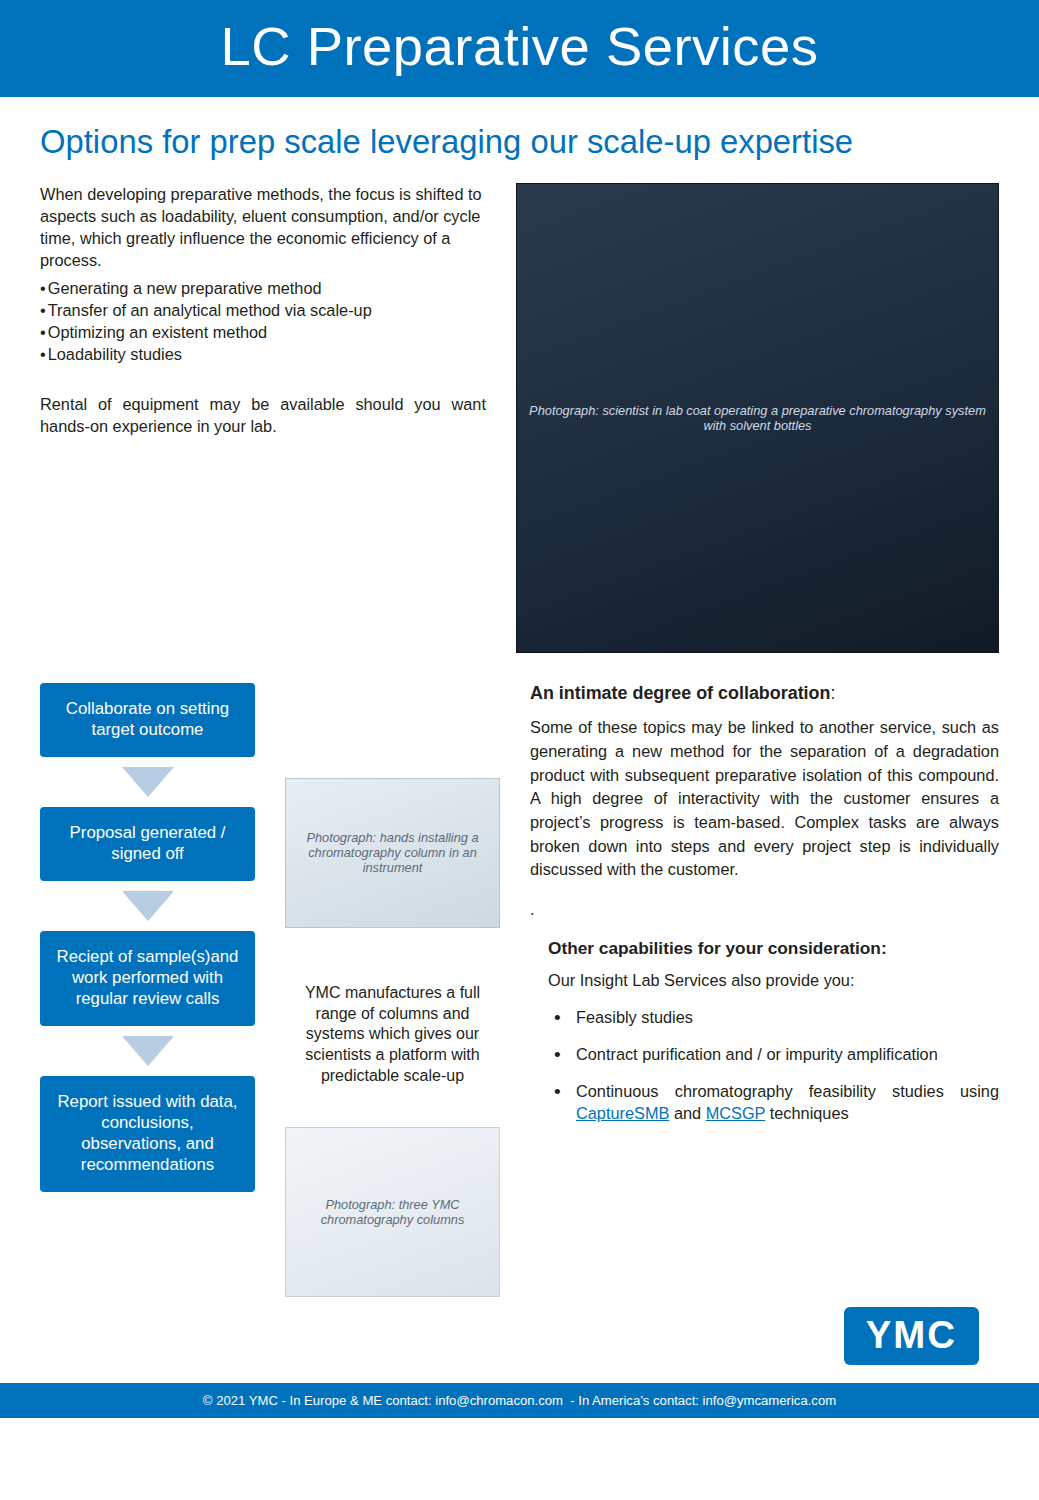LC Preparative Services
Options for prep scale leveraging our scale-up expertise
When developing preparative methods, the focus is shifted to aspects such as loadability, eluent consumption, and/or cycle time, which greatly influence the economic efficiency of a process.
Generating a new preparative method
Transfer of an analytical method via scale-up
Optimizing an existent method
Loadability studies
Rental of equipment may be available should you want hands-on experience in your lab.
Photograph: scientist in lab coat operating a preparative chromatography system with solvent bottles
Collaborate on setting target outcome
Proposal generated / signed off
Reciept of sample(s)and work performed with regular review calls
Report issued with data, conclusions, observations, and recommendations
Photograph: hands installing a chromatography column in an instrument
YMC manufactures a full range of columns and systems which gives our scientists a platform with predictable scale-up
Photograph: three YMC chromatography columns
An intimate degree of collaboration:
Some of these topics may be linked to another service, such as generating a new method for the separation of a degradation product with subsequent preparative isolation of this compound. A high degree of interactivity with the customer ensures a project’s progress is team-based. Complex tasks are always broken down into steps and every project step is individually discussed with the customer.
.
Other capabilities for your consideration:
Our Insight Lab Services also provide you:
Feasibly studies
Contract purification and / or impurity amplification
Continuous chromatography feasibility studies using CaptureSMB and MCSGP techniques
YMC
© 2021 YMC - In Europe & ME contact: info@chromacon.com - In America’s contact: info@ymcamerica.com